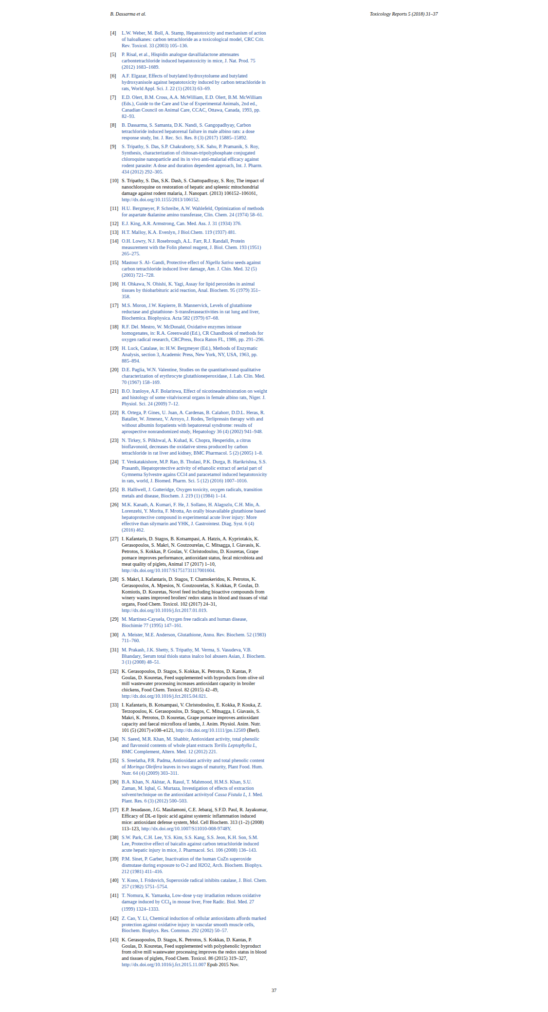B. Dassarma et al.
Toxicology Reports 5 (2018) 31–37
[4] L.W. Weber, M. Boll, A. Stamp, Hepatotoxicity and mechanism of action of haloalkanes: carbon tetrachloride as a toxicological model, CRC Crit. Rev. Toxicol. 33 (2003) 105–136.
[5] P. Risal, et al., Hispidin analogue davallialactone attenuates carbontetrachloride induced hepatotoxicity in mice, J. Nat. Prod. 75 (2012) 1683–1689.
[6] A.F. Elgazar, Effects of butylated hydroxytoluene and butylated hydroxyanisole against hepatotoxicity induced by carbon tetrachloride in rats, World Appl. Sci. J. 22 (1) (2013) 63–69.
[7] E.D. Olert, B.M. Cross, A.A. McWilliam, E.D. Olert, B.M. McWilliam (Eds.), Guide to the Care and Use of Experimental Animals, 2nd ed., Canadian Council on Animal Care, CCAC, Ottawa, Canada, 1993, pp. 82–93.
[8] B. Dassarma, S. Samanta, D.K. Nandi, S. Gangopadhyay, Carbon tetrachloride induced hepatorenal failure in male albino rats: a dose response study, Int. J. Rec. Sci. Res. 8 (3) (2017) 15885–15892.
[9] S. Tripathy, S. Das, S.P. Chakraborty, S.K. Sahu, P. Pramanik, S. Roy, Synthesis, characterization of chitosan-tripolyphosphate conjugated chloroquine nanoparticle and its in vivo anti-malarial efficacy against rodent parasite: A dose and duration dependent approach, Int. J. Pharm. 434 (2012) 292–305.
[10] S. Tripathy, S. Das, S.K. Dash, S. Chattopadhyay, S. Roy, The impact of nanochloroquine on restoration of hepatic and spleenic mitochondrial damage against rodent malaria, J. Nanopart. (2013) 106152–106161, http://dx.doi.org/10.1155/2013/106152.
[11] H.U. Bergmeyer, P. Schreibe, A.W. Wahlefeld, Optimization of methods for aspartate &alanine amino transferase, Clin. Chem. 24 (1974) 58–61.
[12] E.J. King, A.R. Armstrong, Can. Med. Ass. J. 31 (1934) 376.
[13] H.T. Malloy, K.A. Evenlyn, J Biol.Chem. 119 (1937) 481.
[14] O.H. Lowry, N.J. Rosebrough, A.L. Farr, R.J. Randall, Protein measurement with the Folin phenol reagent, J. Biol. Chem. 193 (1951) 265–275.
[15] Mastour S. Al- Gandi, Protective effect of Nigella Sativa seeds against carbon tetrachloride induced liver damage, Am. J. Chin. Med. 32 (5) (2003) 721–728.
[16] H. Ohkawa, N. Ohishi, K. Yagi, Assay for lipid peroxides in animal tissues by thiobarbituric acid reaction, Anal. Biochem. 95 (1979) 351–358.
[17] M.S. Moron, J.W. Kepierre, B. Mannervick, Levels of glutathione reductase and glutathione- S-transferaseactivities in rat lung and liver, Biochemica. Biophysica. Acta 582 (1979) 67–68.
[18] R.F. Del. Mestro, W. McDonald, Oxidative enzymes intissue homogenates, in: R.A. Greenwald (Ed.), CR Chandbook of methods for oxygen radical research, CRCPress, Boca Raton FL, 1986, pp. 291–296.
[19] H. Luck, Catalase, in: H.W. Bergmeyer (Ed.), Methods of Enzymatic Analysis, section 3, Academic Press, New York, NY, USA, 1963, pp. 885–894.
[20] D.E. Paglia, W.N. Valentine, Studies on the quantitativeand qualitative characterization of erythrocyte glutathioneperoxidase, J. Lab. Clin. Med. 70 (1967) 158–169.
[21] B.O. Iranloye, A.F. Bolarinwa, Effect of nicotineadministration on weight and histology of some vitalvisceral organs in female albino rats, Niger. J. Physiol. Sci. 24 (2009) 7–12.
[22] R. Ortega, P. Gines, U. Juan, A. Cardenas, B. Calahorr, D.D.L. Heras, R. Bataller, W. Jimenez, V. Arroyo, J. Rodes, Terlipressin therapy with and without albumin forpatients with hepatorenal syndrome: results of aprospective nonrandomized study, Hepatology 36 (4) (2002) 941–948.
[23] N. Tirkey, S. Pilkhwal, A. Kuhad, K. Chopra, Hesperidin, a citrus bioflavonoid, decreases the oxidative stress produced by carbon tetrachloride in rat liver and kidney, BMC Pharmacol. 5 (2) (2005) 1–8.
[24] T. Venkatakishore, M.P. Rao, B. Thulasi, P.K. Durga, B. Harikrishna, S.S. Prasanth, Hepatoprotective activity of ethanolic extract of aerial part of Gymnema Sylvestre agains CCl4 and paracetamol induced hepatotoxicity in rats, world, J. Biomed. Pharm. Sci. 5 (12) (2016) 1007–1016.
[25] B. Halliwell, J. Gutteridge, Oxygen toxicity, oxygen radicals, transition metals and disease, Biochem. J. 219 (1) (1984) 1–14.
[26] M.K. Kanath, A. Kumari, F. He, J. Sollano, H. Alagozlu, C.H. Min, A. Lorenzehi, Y. Morita, F. Mrotta, An orally bioavailable glutathione based hepatoprotective compound in experimental acute liver injury: More effective than silymarin and YHK, J. Gastrointest. Diag. Syst. 6 (4) (2016) 462.
[27] I. Kafantaris, D. Stagos, B. Kotsampasi, A. Hatzis, A. Kypriotakis, K. Gerasopoulos, S. Makri, N. Goutzourelas, C. Mitsagga, I. Giavasis, K. Petrotos, S. Kokkas, P. Goulas, V. Christodoulou, D. Kouretas, Grape pomace improves performance, antioxidant status, fecal microbiota and meat quality of piglets, Animal 17 (2017) 1–10, http://dx.doi.org/10.1017/S1751731117001604.
[28] S. Makri, I. Kafantaris, D. Stagos, T. Chamokeridou, K. Petrotos, K. Gerasopoulos, A. Mpesios, N. Goutzourelas, S. Kokkas, P. Goulas, D. Komiotis, D. Kouretas, Novel feed including bioactive compounds from winery wastes improved broilers' redox status in blood and tissues of vital organs, Food Chem. Toxicol. 102 (2017) 24–31, http://dx.doi.org/10.1016/j.fct.2017.01.019.
[29] M. Martinez-Cayuela, Oxygen free radicals and human disease, Biochimie 77 (1995) 147–161.
[30] A. Meister, M.E. Anderson, Glutathione, Annu. Rev. Biochem. 52 (1983) 711–760.
[31] M. Prakash, J.K. Shetty, S. Tripathy, M. Verma, S. Vasudeva, V.B. Bhandary, Serum total thiols status inalco hol abusers Asian, J. Biochem. 3 (1) (2008) 48–51.
[32] K. Gerasopoulos, D. Stagos, S. Kokkas, K. Petrotos, D. Kantas, P. Goulas, D. Kouretas, Feed supplemented with byproducts from olive oil mill wastewater processing increases antioxidant capacity in broiler chickens, Food Chem. Toxicol. 82 (2015) 42–49, http://dx.doi.org/10.1016/j.fct.2015.04.021.
[33] I. Kafantaris, B. Kotsampasi, V. Christodoulou, E. Kokka, P. Kouka, Z. Terzopoulou, K. Gerasopoulos, D. Stagos, C. Mitsagga, I. Giavasis, S. Makri, K. Petrotos, D. Kouretas, Grape pomace improves antioxidant capacity and faecal microflora of lambs, J. Anim. Physiol. Anim. Nutr. 101 (5) (2017) e108–e121, http://dx.doi.org/10.1111/jpn.12569 (Berl).
[34] N. Saeed, M.R. Khan, M. Shabbir, Antioxidant activity, total phenolic and flavonoid contents of whole plant extracts Torilis Leptophylla L, BMC Complement, Altern. Med. 12 (2012) 221.
[35] S. Sreelatha, P.R. Padma, Antioxidant activity and total phenolic content of Moringa Oleifera leaves in two stages of maturity, Plant Food. Hum. Nutr. 64 (4) (2009) 303–311.
[36] B.A. Khan, N. Akhtar, A. Rasul, T. Mahmood, H.M.S. Khan, S.U. Zaman, M. Iqbal, G. Murtaza, Investigation of effects of extraction solvent/technique on the antioxidant activityof Cassa Fistula L, J. Med. Plant. Res. 6 (3) (2012) 500–503.
[37] E.P. Jesudason, J.G. Masilamoni, C.E. Jebaraj, S.F.D. Paul, R. Jayakumar, Efficacy of DL-α lipoic acid against systemic inflammation induced mice: antioxidant defense system, Mol. Cell Biochem. 313 (1–2) (2008) 113–123, http://dx.doi.org/10.1007/S11010-008-9748Y.
[38] S.W. Park, C.H. Lee, Y.S. Kim, S.S. Kang, S.S. Jeon, K.H. Son, S.M. Lee, Protective effect of baicalin against carbon tetrachloride induced acute hepatic injury in mice, J. Pharmacol. Sci. 106 (2008) 136–143.
[39] P.M. Sinet, P. Garber, Inactivation of the human CuZn superoxide dismutase during exposure to O-2 and H2O2, Arch. Biochem. Biophys. 212 (1981) 411–416.
[40] Y. Kono, I. Fridovich, Superoxide radical inhibits catalase, J. Biol. Chem. 257 (1982) 5751–5754.
[41] T. Nomura, K. Yamaoka, Low-dose γ-ray irradiation reduces oxidative damage induced by CCl4 in mouse liver, Free Radic. Biol. Med. 27 (1999) 1324–1333.
[42] Z. Cao, Y. Li, Chemical induction of cellular antioxidants affords marked protection against oxidative injury in vascular smooth muscle cells, Biochem. Biophys. Res. Commun. 292 (2002) 50–57.
[43] K. Gerasopoulos, D. Stagos, K. Petrotos, S. Kokkas, D. Kantas, P. Goulas, D. Kouretas, Feed supplemented with polyphenolic byproduct from olive mill wastewater processing improves the redox status in blood and tissues of piglets, Food Chem. Toxicol. 86 (2015) 319–327, http://dx.doi.org/10.1016/j.fct.2015.11.007 Epub 2015 Nov.
37